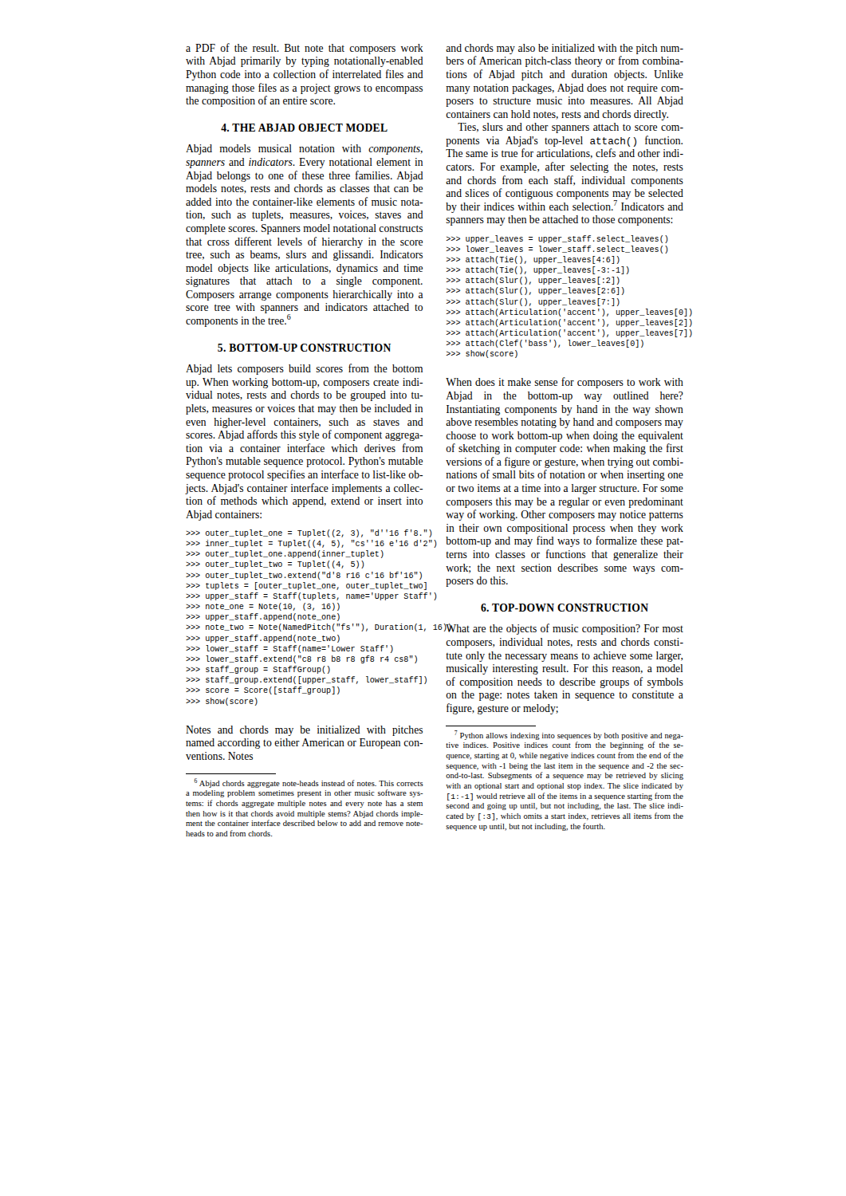a PDF of the result. But note that composers work with Abjad primarily by typing notationally-enabled Python code into a collection of interrelated files and managing those files as a project grows to encompass the composition of an entire score.
4. THE ABJAD OBJECT MODEL
Abjad models musical notation with components, spanners and indicators. Every notational element in Abjad belongs to one of these three families. Abjad models notes, rests and chords as classes that can be added into the container-like elements of music notation, such as tuplets, measures, voices, staves and complete scores. Spanners model notational constructs that cross different levels of hierarchy in the score tree, such as beams, slurs and glissandi. Indicators model objects like articulations, dynamics and time signatures that attach to a single component. Composers arrange components hierarchically into a score tree with spanners and indicators attached to components in the tree.6
5. BOTTOM-UP CONSTRUCTION
Abjad lets composers build scores from the bottom up. When working bottom-up, composers create individual notes, rests and chords to be grouped into tuplets, measures or voices that may then be included in even higher-level containers, such as staves and scores. Abjad affords this style of component aggregation via a container interface which derives from Python's mutable sequence protocol. Python's mutable sequence protocol specifies an interface to list-like objects. Abjad's container interface implements a collection of methods which append, extend or insert into Abjad containers:
>>> outer_tuplet_one = Tuplet((2, 3), "d''16 f'8.") >>> inner_tuplet = Tuplet((4, 5), "cs''16 e'16 d'2") >>> outer_tuplet_one.append(inner_tuplet) >>> outer_tuplet_two = Tuplet((4, 5)) >>> outer_tuplet_two.extend("d'8 r16 c'16 bf'16") >>> tuplets = [outer_tuplet_one, outer_tuplet_two] >>> upper_staff = Staff(tuplets, name='Upper Staff') >>> note_one = Note(10, (3, 16)) >>> upper_staff.append(note_one) >>> note_two = Note(NamedPitch("fs'"), Duration(1, 16)) >>> upper_staff.append(note_two) >>> lower_staff = Staff(name='Lower Staff') >>> lower_staff.extend("c8 r8 b8 r8 gf8 r4 cs8") >>> staff_group = StaffGroup() >>> staff_group.extend([upper_staff, lower_staff]) >>> score = Score([staff_group]) >>> show(score)
Notes and chords may be initialized with pitches named according to either American or European conventions. Notes
6 Abjad chords aggregate note-heads instead of notes. This corrects a modeling problem sometimes present in other music software systems: if chords aggregate multiple notes and every note has a stem then how is it that chords avoid multiple stems? Abjad chords implement the container interface described below to add and remove note-heads to and from chords.
and chords may also be initialized with the pitch numbers of American pitch-class theory or from combinations of Abjad pitch and duration objects. Unlike many notation packages, Abjad does not require composers to structure music into measures. All Abjad containers can hold notes, rests and chords directly.
Ties, slurs and other spanners attach to score components via Abjad's top-level attach() function. The same is true for articulations, clefs and other indicators. For example, after selecting the notes, rests and chords from each staff, individual components and slices of contiguous components may be selected by their indices within each selection.7 Indicators and spanners may then be attached to those components:
>>> upper_leaves = upper_staff.select_leaves() >>> lower_leaves = lower_staff.select_leaves() >>> attach(Tie(), upper_leaves[4:6]) >>> attach(Tie(), upper_leaves[-3:-1]) >>> attach(Slur(), upper_leaves[:2]) >>> attach(Slur(), upper_leaves[2:6]) >>> attach(Slur(), upper_leaves[7:]) >>> attach(Articulation('accent'), upper_leaves[0]) >>> attach(Articulation('accent'), upper_leaves[2]) >>> attach(Articulation('accent'), upper_leaves[7]) >>> attach(Clef('bass'), lower_leaves[0]) >>> show(score)
When does it make sense for composers to work with Abjad in the bottom-up way outlined here? Instantiating components by hand in the way shown above resembles notating by hand and composers may choose to work bottom-up when doing the equivalent of sketching in computer code: when making the first versions of a figure or gesture, when trying out combinations of small bits of notation or when inserting one or two items at a time into a larger structure. For some composers this may be a regular or even predominant way of working. Other composers may notice patterns in their own compositional process when they work bottom-up and may find ways to formalize these patterns into classes or functions that generalize their work; the next section describes some ways composers do this.
6. TOP-DOWN CONSTRUCTION
What are the objects of music composition? For most composers, individual notes, rests and chords constitute only the necessary means to achieve some larger, musically interesting result. For this reason, a model of composition needs to describe groups of symbols on the page: notes taken in sequence to constitute a figure, gesture or melody;
7 Python allows indexing into sequences by both positive and negative indices. Positive indices count from the beginning of the sequence, starting at 0, while negative indices count from the end of the sequence, with -1 being the last item in the sequence and -2 the second-to-last. Subsegments of a sequence may be retrieved by slicing with an optional start and optional stop index. The slice indicated by [1:-1] would retrieve all of the items in a sequence starting from the second and going up until, but not including, the last. The slice indicated by [:3], which omits a start index, retrieves all items from the sequence up until, but not including, the fourth.